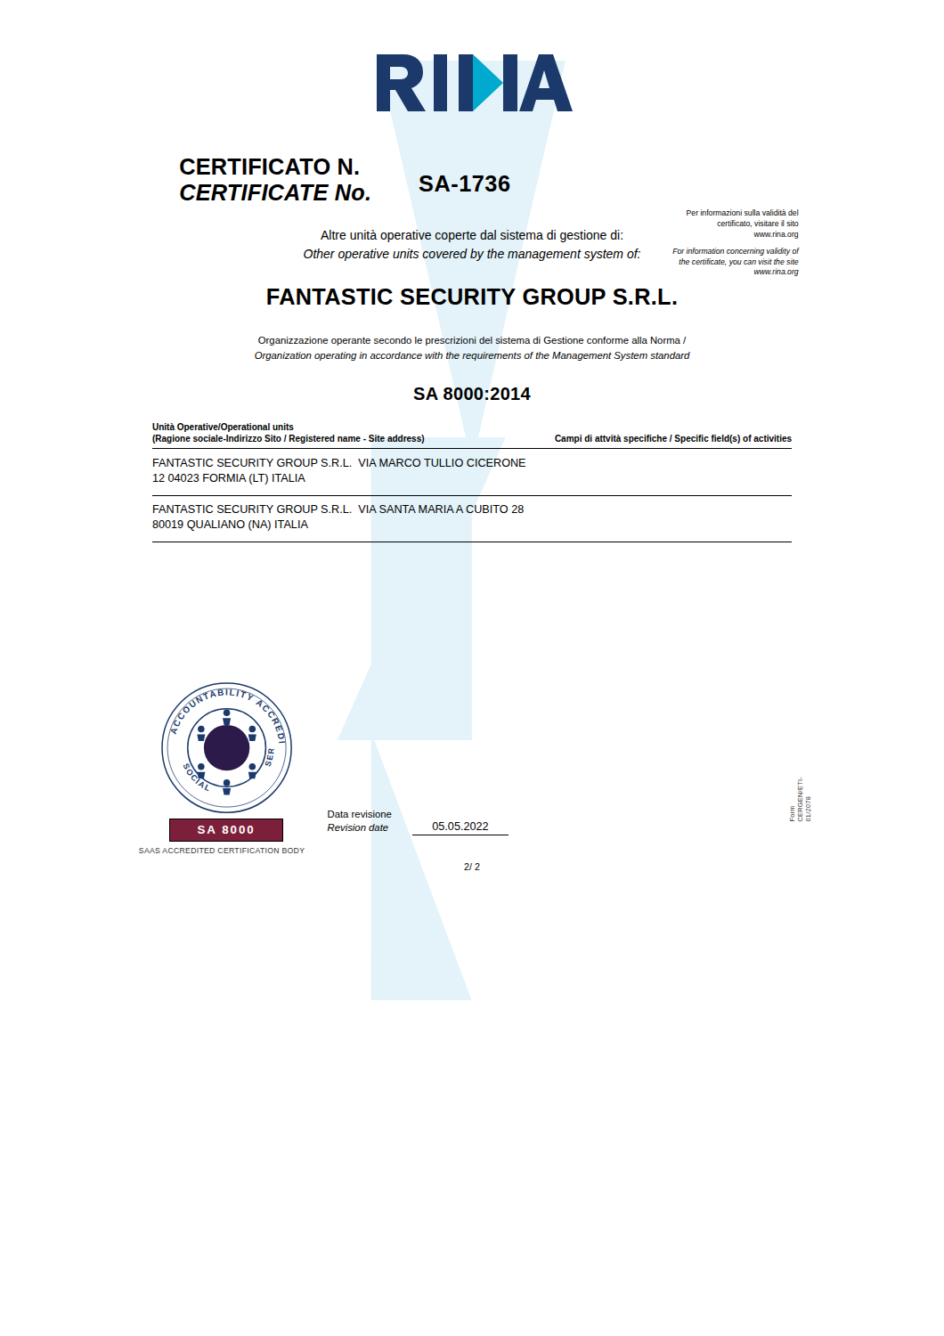CERTIFICATO N. CERTIFICATE No.
SA-1736
Per informazioni sulla validità del certificato, visitare il sito www.rina.org
For information concerning validity of the certificate, you can visit the site www.rina.org
Altre unità operative coperte dal sistema di gestione di:
Other operative units covered by the management system of:
FANTASTIC SECURITY GROUP S.R.L.
Organizzazione operante secondo le prescrizioni del sistema di Gestione conforme alla Norma /
Organization operating in accordance with the requirements of the Management System standard
SA 8000:2014
Unità Operative/Operational units
(Ragione sociale-Indirizzo Sito / Registered name - Site address)
Campi di attvità specifiche / Specific field(s) of activities
| FANTASTIC SECURITY GROUP S.R.L. VIA MARCO TULLIO CICERONE 12 04023 FORMIA (LT) ITALIA | |
| FANTASTIC SECURITY GROUP S.R.L. VIA SANTA MARIA A CUBITO 28 80019 QUALIANO (NA) ITALIA | |
ACCOUNTABILITY ACCREDITATION SOCIAL SERVICES
SA 8000
SAAS ACCREDITED CERTIFICATION BODY
Data revisione
Revision date
05.05.2022
Form CERGEN/ETI-01/2078
2/ 2